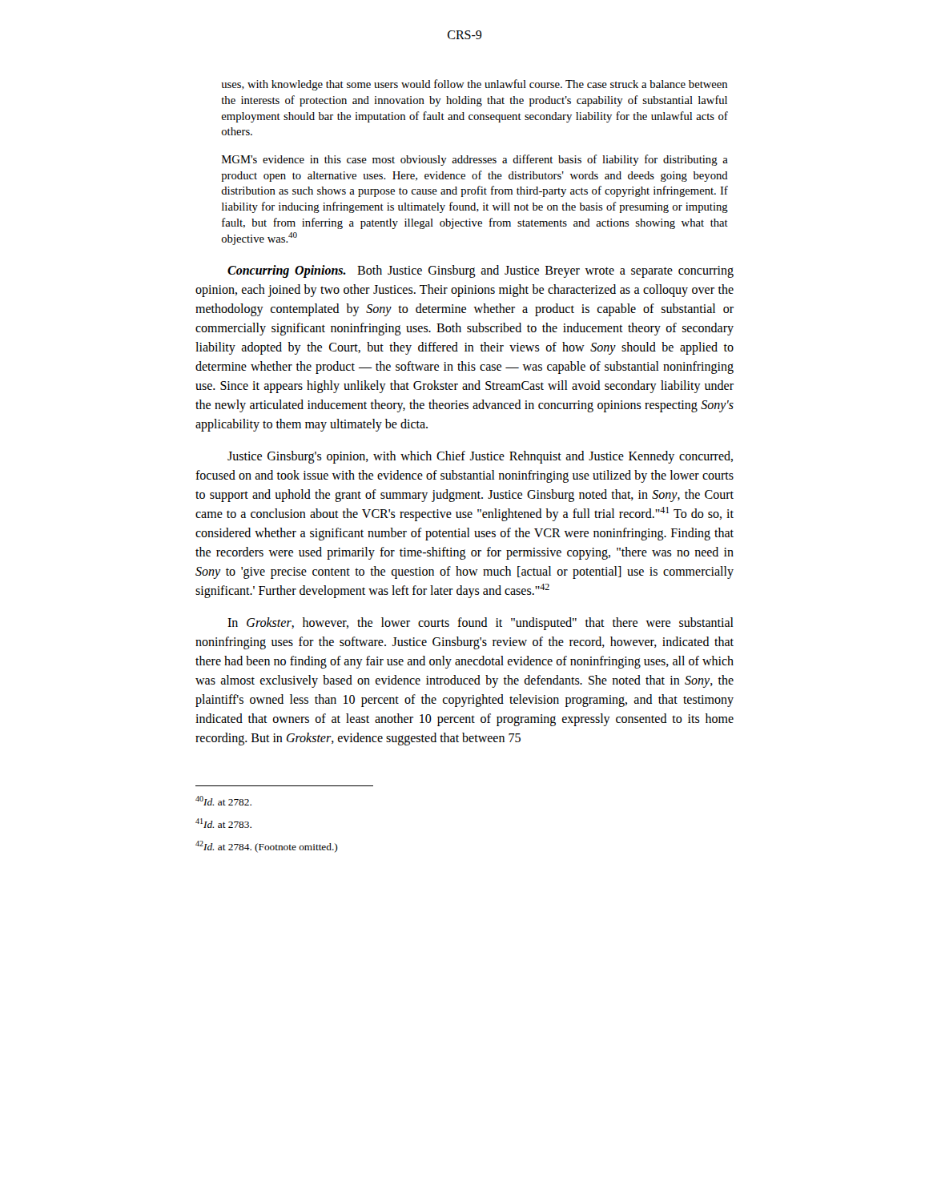CRS-9
uses, with knowledge that some users would follow the unlawful course. The case struck a balance between the interests of protection and innovation by holding that the product's capability of substantial lawful employment should bar the imputation of fault and consequent secondary liability for the unlawful acts of others.
MGM's evidence in this case most obviously addresses a different basis of liability for distributing a product open to alternative uses. Here, evidence of the distributors' words and deeds going beyond distribution as such shows a purpose to cause and profit from third-party acts of copyright infringement. If liability for inducing infringement is ultimately found, it will not be on the basis of presuming or imputing fault, but from inferring a patently illegal objective from statements and actions showing what that objective was.40
Concurring Opinions. Both Justice Ginsburg and Justice Breyer wrote a separate concurring opinion, each joined by two other Justices. Their opinions might be characterized as a colloquy over the methodology contemplated by Sony to determine whether a product is capable of substantial or commercially significant noninfringing uses. Both subscribed to the inducement theory of secondary liability adopted by the Court, but they differed in their views of how Sony should be applied to determine whether the product — the software in this case — was capable of substantial noninfringing use. Since it appears highly unlikely that Grokster and StreamCast will avoid secondary liability under the newly articulated inducement theory, the theories advanced in concurring opinions respecting Sony's applicability to them may ultimately be dicta.
Justice Ginsburg's opinion, with which Chief Justice Rehnquist and Justice Kennedy concurred, focused on and took issue with the evidence of substantial noninfringing use utilized by the lower courts to support and uphold the grant of summary judgment. Justice Ginsburg noted that, in Sony, the Court came to a conclusion about the VCR's respective use "enlightened by a full trial record."41 To do so, it considered whether a significant number of potential uses of the VCR were noninfringing. Finding that the recorders were used primarily for time-shifting or for permissive copying, "there was no need in Sony to 'give precise content to the question of how much [actual or potential] use is commercially significant.' Further development was left for later days and cases."42
In Grokster, however, the lower courts found it "undisputed" that there were substantial noninfringing uses for the software. Justice Ginsburg's review of the record, however, indicated that there had been no finding of any fair use and only anecdotal evidence of noninfringing uses, all of which was almost exclusively based on evidence introduced by the defendants. She noted that in Sony, the plaintiff's owned less than 10 percent of the copyrighted television programing, and that testimony indicated that owners of at least another 10 percent of programing expressly consented to its home recording. But in Grokster, evidence suggested that between 75
40Id. at 2782.
41Id. at 2783.
42Id. at 2784. (Footnote omitted.)